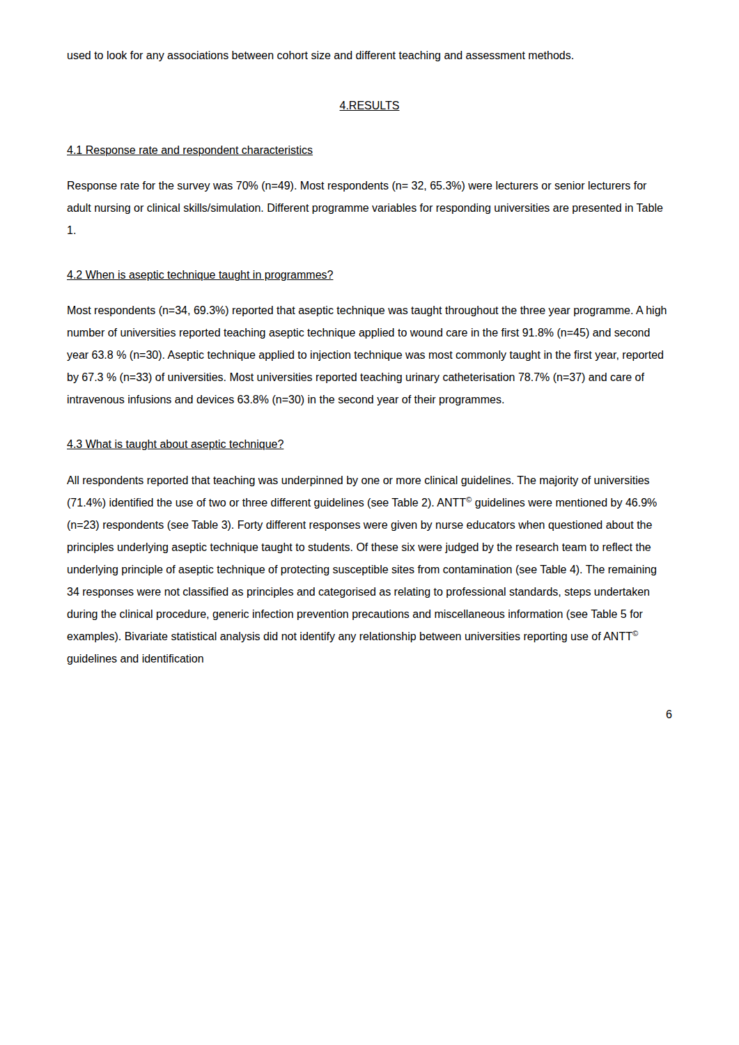used to look for any associations between cohort size and different teaching and assessment methods.
4.RESULTS
4.1 Response rate and respondent characteristics
Response rate for the survey was 70% (n=49). Most respondents (n= 32, 65.3%) were lecturers or senior lecturers for adult nursing or clinical skills/simulation. Different programme variables for responding universities are presented in Table 1.
4.2 When is aseptic technique taught in programmes?
Most respondents (n=34, 69.3%) reported that aseptic technique was taught throughout the three year programme. A high number of universities reported teaching aseptic technique applied to wound care in the first 91.8% (n=45) and second year 63.8 % (n=30). Aseptic technique applied to injection technique was most commonly taught in the first year, reported by 67.3 % (n=33) of universities. Most universities reported teaching urinary catheterisation 78.7% (n=37) and care of intravenous infusions and devices 63.8% (n=30) in the second year of their programmes.
4.3 What is taught about aseptic technique?
All respondents reported that teaching was underpinned by one or more clinical guidelines. The majority of universities (71.4%) identified the use of two or three different guidelines (see Table 2). ANTT© guidelines were mentioned by 46.9% (n=23) respondents (see Table 3). Forty different responses were given by nurse educators when questioned about the principles underlying aseptic technique taught to students. Of these six were judged by the research team to reflect the underlying principle of aseptic technique of protecting susceptible sites from contamination (see Table 4). The remaining 34 responses were not classified as principles and categorised as relating to professional standards, steps undertaken during the clinical procedure, generic infection prevention precautions and miscellaneous information (see Table 5 for examples). Bivariate statistical analysis did not identify any relationship between universities reporting use of ANTT© guidelines and identification
6